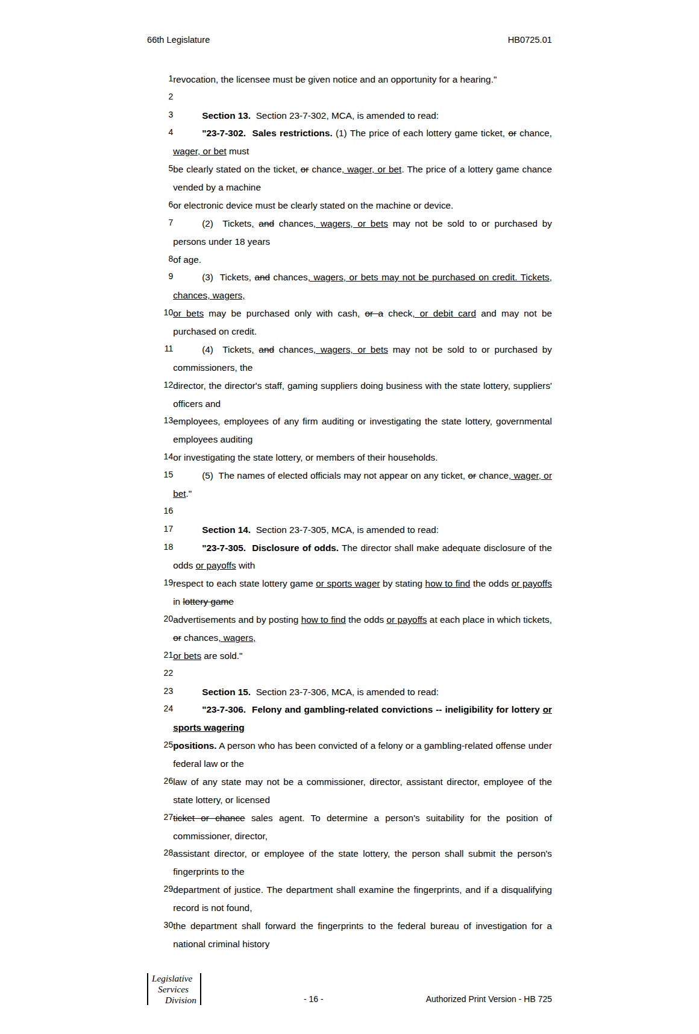66th Legislature
HB0725.01
| 1 | revocation, the licensee must be given notice and an opportunity for a hearing." |
| 2 | |
| 3 | Section 13. Section 23-7-302, MCA, is amended to read: |
| 4 | "23-7-302. Sales restrictions. (1) The price of each lottery game ticket , or chance , wager, or bet must |
| 5 | be clearly stated on the ticket , or chance , wager, or bet . The price of a lottery game chance vended by a machine |
| 6 | or electronic device must be clearly stated on the machine or device. |
| 7 | (2) Tickets , and chances , wagers, or bets may not be sold to or purchased by persons under 18 years |
| 8 | of age. |
| 9 | (3) Tickets , and chances , wagers, or bets may not be purchased on credit. Tickets, chances, wagers, |
| 10 | or bets may be purchased only with cash , or a check , or debit card and may not be purchased on credit. |
| 11 | (4) Tickets , and chances , wagers, or bets may not be sold to or purchased by commissioners, the |
| 12 | director, the director's staff, gaming suppliers doing business with the state lottery, suppliers' officers and |
| 13 | employees, employees of any firm auditing or investigating the state lottery, governmental employees auditing |
| 14 | or investigating the state lottery, or members of their households. |
| 15 | (5) The names of elected officials may not appear on any ticket , or chance , wager, or bet ." |
| 16 | |
| 17 | Section 14. Section 23-7-305, MCA, is amended to read: |
| 18 | "23-7-305. Disclosure of odds. The director shall make adequate disclosure of the odds or payoffs with |
| 19 | respect to each state lottery game or sports wager by stating how to find the odds or payoffs in lottery game |
| 20 | advertisements and by posting how to find the odds or payoffs at each place in which tickets , or chances , wagers, |
| 21 | or bets are sold." |
| 22 | |
| 23 | Section 15. Section 23-7-306, MCA, is amended to read: |
| 24 | "23-7-306. Felony and gambling-related convictions -- ineligibility for lottery or sports wagering |
| 25 | positions. A person who has been convicted of a felony or a gambling-related offense under federal law or the |
| 26 | law of any state may not be a commissioner, director, assistant director, employee of the state lottery, or licensed |
| 27 | ticket or chance sales agent. To determine a person's suitability for the position of commissioner, director, |
| 28 | assistant director, or employee of the state lottery, the person shall submit the person's fingerprints to the |
| 29 | department of justice. The department shall examine the fingerprints, and if a disqualifying record is not found, |
| 30 | the department shall forward the fingerprints to the federal bureau of investigation for a national criminal history |
Legislative Services Division
- 16 -
Authorized Print Version - HB 725